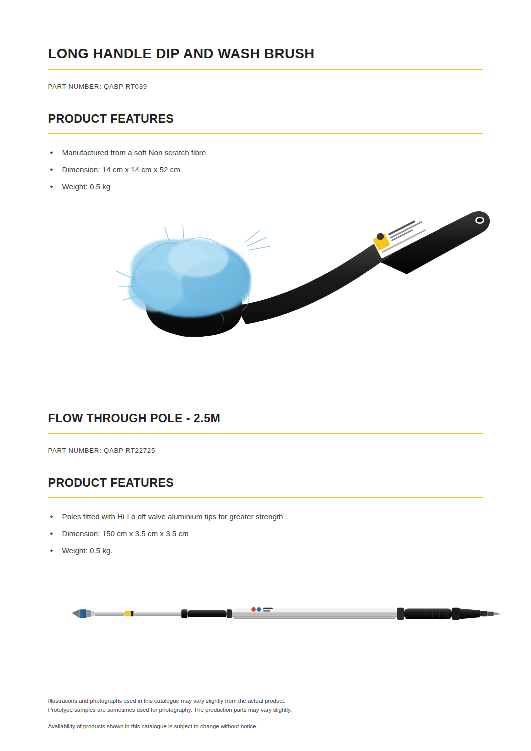Long Handle Dip and Wash Brush
Part Number: QABP RT039
Product Features
Manufactured from a soft Non scratch fibre
Dimension: 14 cm x 14 cm x 52 cm
Weight: 0.5 kg
Flow Through Pole - 2.5m
Part Number: QABP RT22725
Product Features
Poles fitted with Hi-Lo off valve aluminium tips for greater strength
Dimension: 150 cm x 3.5 cm x 3.5 cm
Weight: 0.5 kg.
Illustrations and photographs used in this catalogue may vary slightly from the actual product.
Prototype samples are sometimes used for photography. The production parts may vary slightly.
Availability of products shown in this catalogue is subject to change without notice.